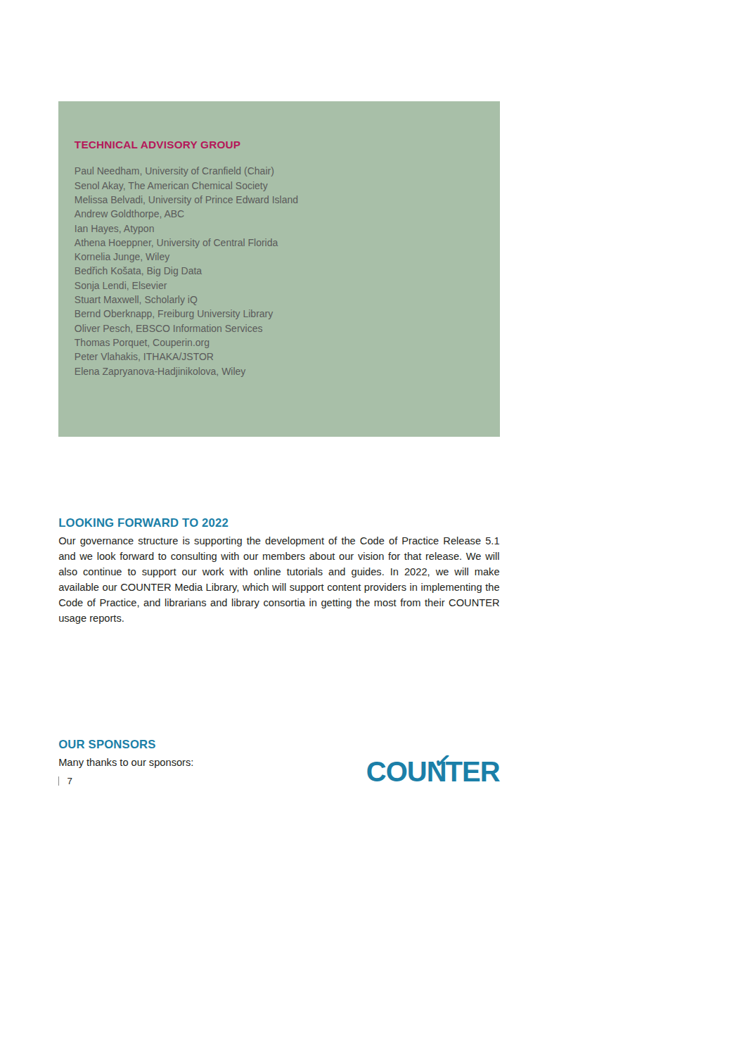TECHNICAL ADVISORY GROUP
Paul Needham, University of Cranfield (Chair)
Senol Akay, The American Chemical Society
Melissa Belvadi, University of Prince Edward Island
Andrew Goldthorpe, ABC
Ian Hayes, Atypon
Athena Hoeppner, University of Central Florida
Kornelia Junge, Wiley
Bedřich Košata, Big Dig Data
Sonja Lendi, Elsevier
Stuart Maxwell, Scholarly iQ
Bernd Oberknapp, Freiburg University Library
Oliver Pesch, EBSCO Information Services
Thomas Porquet, Couperin.org
Peter Vlahakis, ITHAKA/JSTOR
Elena Zapryanova-Hadjinikolova, Wiley
LOOKING FORWARD TO 2022
Our governance structure is supporting the development of the Code of Practice Release 5.1 and we look forward to consulting with our members about our vision for that release. We will also continue to support our work with online tutorials and guides. In 2022, we will make available our COUNTER Media Library, which will support content providers in implementing the Code of Practice, and librarians and library consortia in getting the most from their COUNTER usage reports.
OUR SPONSORS
Many thanks to our sponsors:
7
COUNTER✓